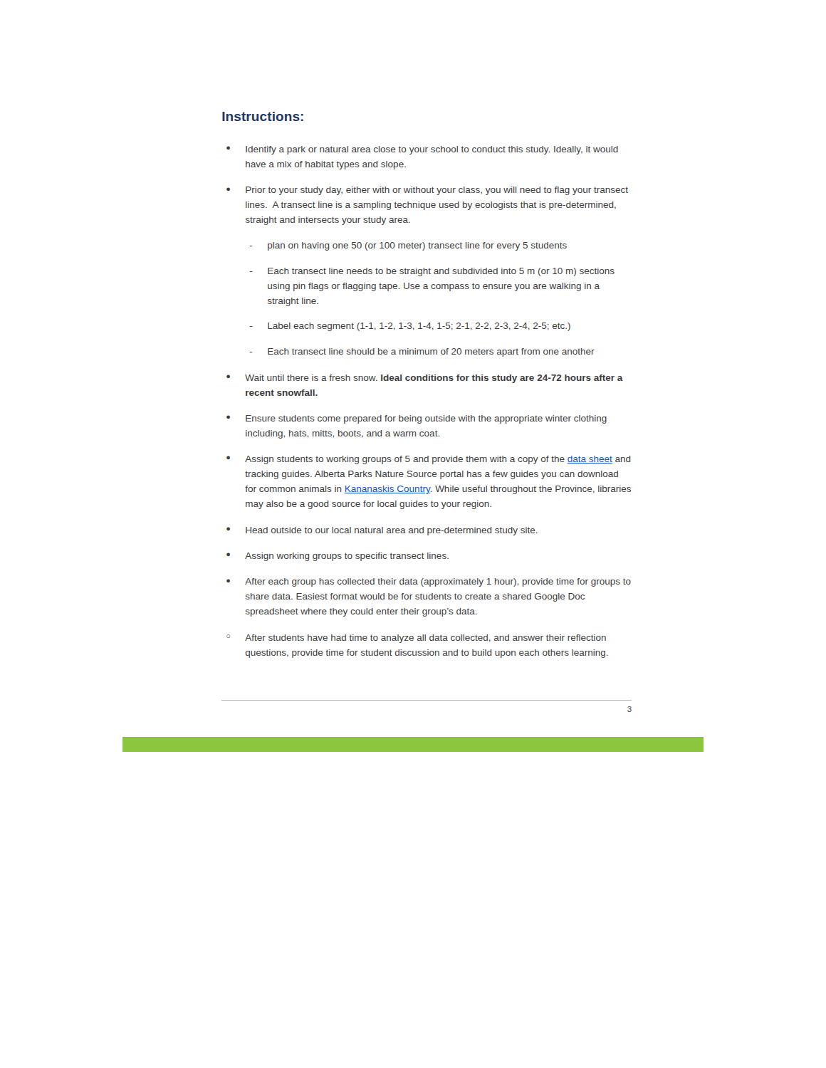Instructions:
Identify a park or natural area close to your school to conduct this study. Ideally, it would have a mix of habitat types and slope.
Prior to your study day, either with or without your class, you will need to flag your transect lines. A transect line is a sampling technique used by ecologists that is pre-determined, straight and intersects your study area.
plan on having one 50 (or 100 meter) transect line for every 5 students
Each transect line needs to be straight and subdivided into 5 m (or 10 m) sections using pin flags or flagging tape. Use a compass to ensure you are walking in a straight line.
Label each segment (1-1, 1-2, 1-3, 1-4, 1-5; 2-1, 2-2, 2-3, 2-4, 2-5; etc.)
Each transect line should be a minimum of 20 meters apart from one another
Wait until there is a fresh snow. Ideal conditions for this study are 24-72 hours after a recent snowfall.
Ensure students come prepared for being outside with the appropriate winter clothing including, hats, mitts, boots, and a warm coat.
Assign students to working groups of 5 and provide them with a copy of the data sheet and tracking guides. Alberta Parks Nature Source portal has a few guides you can download for common animals in Kananaskis Country. While useful throughout the Province, libraries may also be a good source for local guides to your region.
Head outside to our local natural area and pre-determined study site.
Assign working groups to specific transect lines.
After each group has collected their data (approximately 1 hour), provide time for groups to share data. Easiest format would be for students to create a shared Google Doc spreadsheet where they could enter their group’s data.
After students have had time to analyze all data collected, and answer their reflection questions, provide time for student discussion and to build upon each others learning.
3